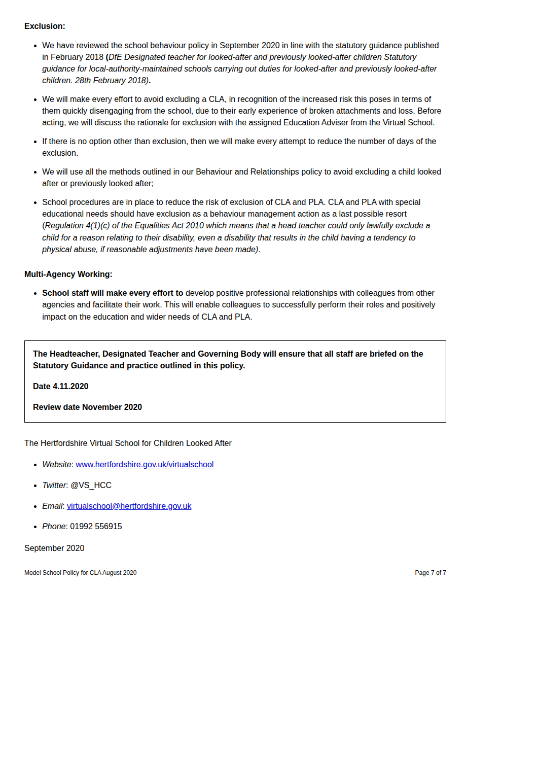Exclusion:
We have reviewed the school behaviour policy in September 2020 in line with the statutory guidance published in February 2018 (DfE Designated teacher for looked-after and previously looked-after children Statutory guidance for local-authority-maintained schools carrying out duties for looked-after and previously looked-after children. 28th February 2018).
We will make every effort to avoid excluding a CLA, in recognition of the increased risk this poses in terms of them quickly disengaging from the school, due to their early experience of broken attachments and loss. Before acting, we will discuss the rationale for exclusion with the assigned Education Adviser from the Virtual School.
If there is no option other than exclusion, then we will make every attempt to reduce the number of days of the exclusion.
We will use all the methods outlined in our Behaviour and Relationships policy to avoid excluding a child looked after or previously looked after;
School procedures are in place to reduce the risk of exclusion of CLA and PLA. CLA and PLA with special educational needs should have exclusion as a behaviour management action as a last possible resort (Regulation 4(1)(c) of the Equalities Act 2010 which means that a head teacher could only lawfully exclude a child for a reason relating to their disability, even a disability that results in the child having a tendency to physical abuse, if reasonable adjustments have been made).
Multi-Agency Working:
School staff will make every effort to develop positive professional relationships with colleagues from other agencies and facilitate their work. This will enable colleagues to successfully perform their roles and positively impact on the education and wider needs of CLA and PLA.
The Headteacher, Designated Teacher and Governing Body will ensure that all staff are briefed on the Statutory Guidance and practice outlined in this policy.
Date 4.11.2020
Review date November 2020
The Hertfordshire Virtual School for Children Looked After
Website: www.hertfordshire.gov.uk/virtualschool
Twitter: @VS_HCC
Email: virtualschool@hertfordshire.gov.uk
Phone: 01992 556915
September 2020
Model School Policy for CLA August 2020 Page 7 of 7